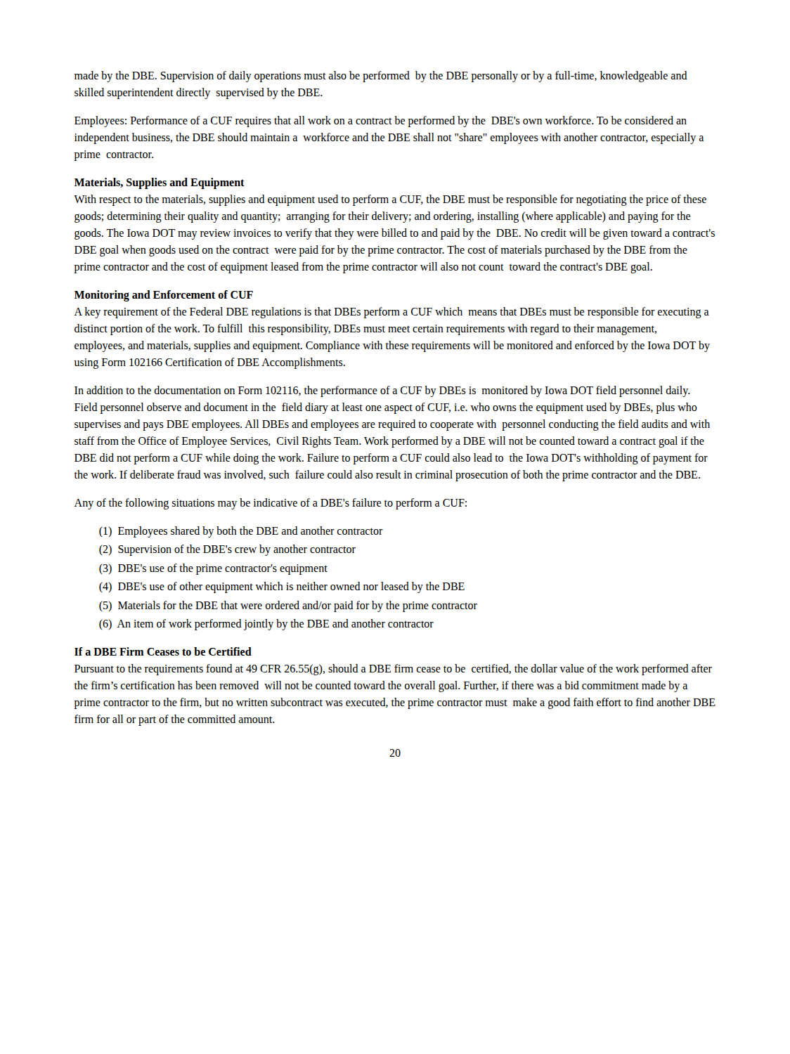made by the DBE. Supervision of daily operations must also be performed by the DBE personally or by a full-time, knowledgeable and skilled superintendent directly supervised by the DBE.
Employees: Performance of a CUF requires that all work on a contract be performed by the DBE's own workforce. To be considered an independent business, the DBE should maintain a workforce and the DBE shall not "share" employees with another contractor, especially a prime contractor.
Materials, Supplies and Equipment
With respect to the materials, supplies and equipment used to perform a CUF, the DBE must be responsible for negotiating the price of these goods; determining their quality and quantity; arranging for their delivery; and ordering, installing (where applicable) and paying for the goods. The Iowa DOT may review invoices to verify that they were billed to and paid by the DBE. No credit will be given toward a contract's DBE goal when goods used on the contract were paid for by the prime contractor. The cost of materials purchased by the DBE from the prime contractor and the cost of equipment leased from the prime contractor will also not count toward the contract's DBE goal.
Monitoring and Enforcement of CUF
A key requirement of the Federal DBE regulations is that DBEs perform a CUF which means that DBEs must be responsible for executing a distinct portion of the work. To fulfill this responsibility, DBEs must meet certain requirements with regard to their management,
employees, and materials, supplies and equipment. Compliance with these requirements will be monitored and enforced by the Iowa DOT by using Form 102166 Certification of DBE Accomplishments.
In addition to the documentation on Form 102116, the performance of a CUF by DBEs is monitored by Iowa DOT field personnel daily. Field personnel observe and document in the field diary at least one aspect of CUF, i.e. who owns the equipment used by DBEs, plus who supervises and pays DBE employees. All DBEs and employees are required to cooperate with personnel conducting the field audits and with staff from the Office of Employee Services, Civil Rights Team. Work performed by a DBE will not be counted toward a contract goal if the DBE did not perform a CUF while doing the work. Failure to perform a CUF could also lead to the Iowa DOT's withholding of payment for the work. If deliberate fraud was involved, such failure could also result in criminal prosecution of both the prime contractor and the DBE.
Any of the following situations may be indicative of a DBE's failure to perform a CUF:
(1) Employees shared by both the DBE and another contractor
(2) Supervision of the DBE's crew by another contractor
(3) DBE's use of the prime contractor's equipment
(4) DBE's use of other equipment which is neither owned nor leased by the DBE
(5) Materials for the DBE that were ordered and/or paid for by the prime contractor
(6) An item of work performed jointly by the DBE and another contractor
If a DBE Firm Ceases to be Certified
Pursuant to the requirements found at 49 CFR 26.55(g), should a DBE firm cease to be certified, the dollar value of the work performed after the firm’s certification has been removed will not be counted toward the overall goal. Further, if there was a bid commitment made by a prime contractor to the firm, but no written subcontract was executed, the prime contractor must make a good faith effort to find another DBE firm for all or part of the committed amount.
20